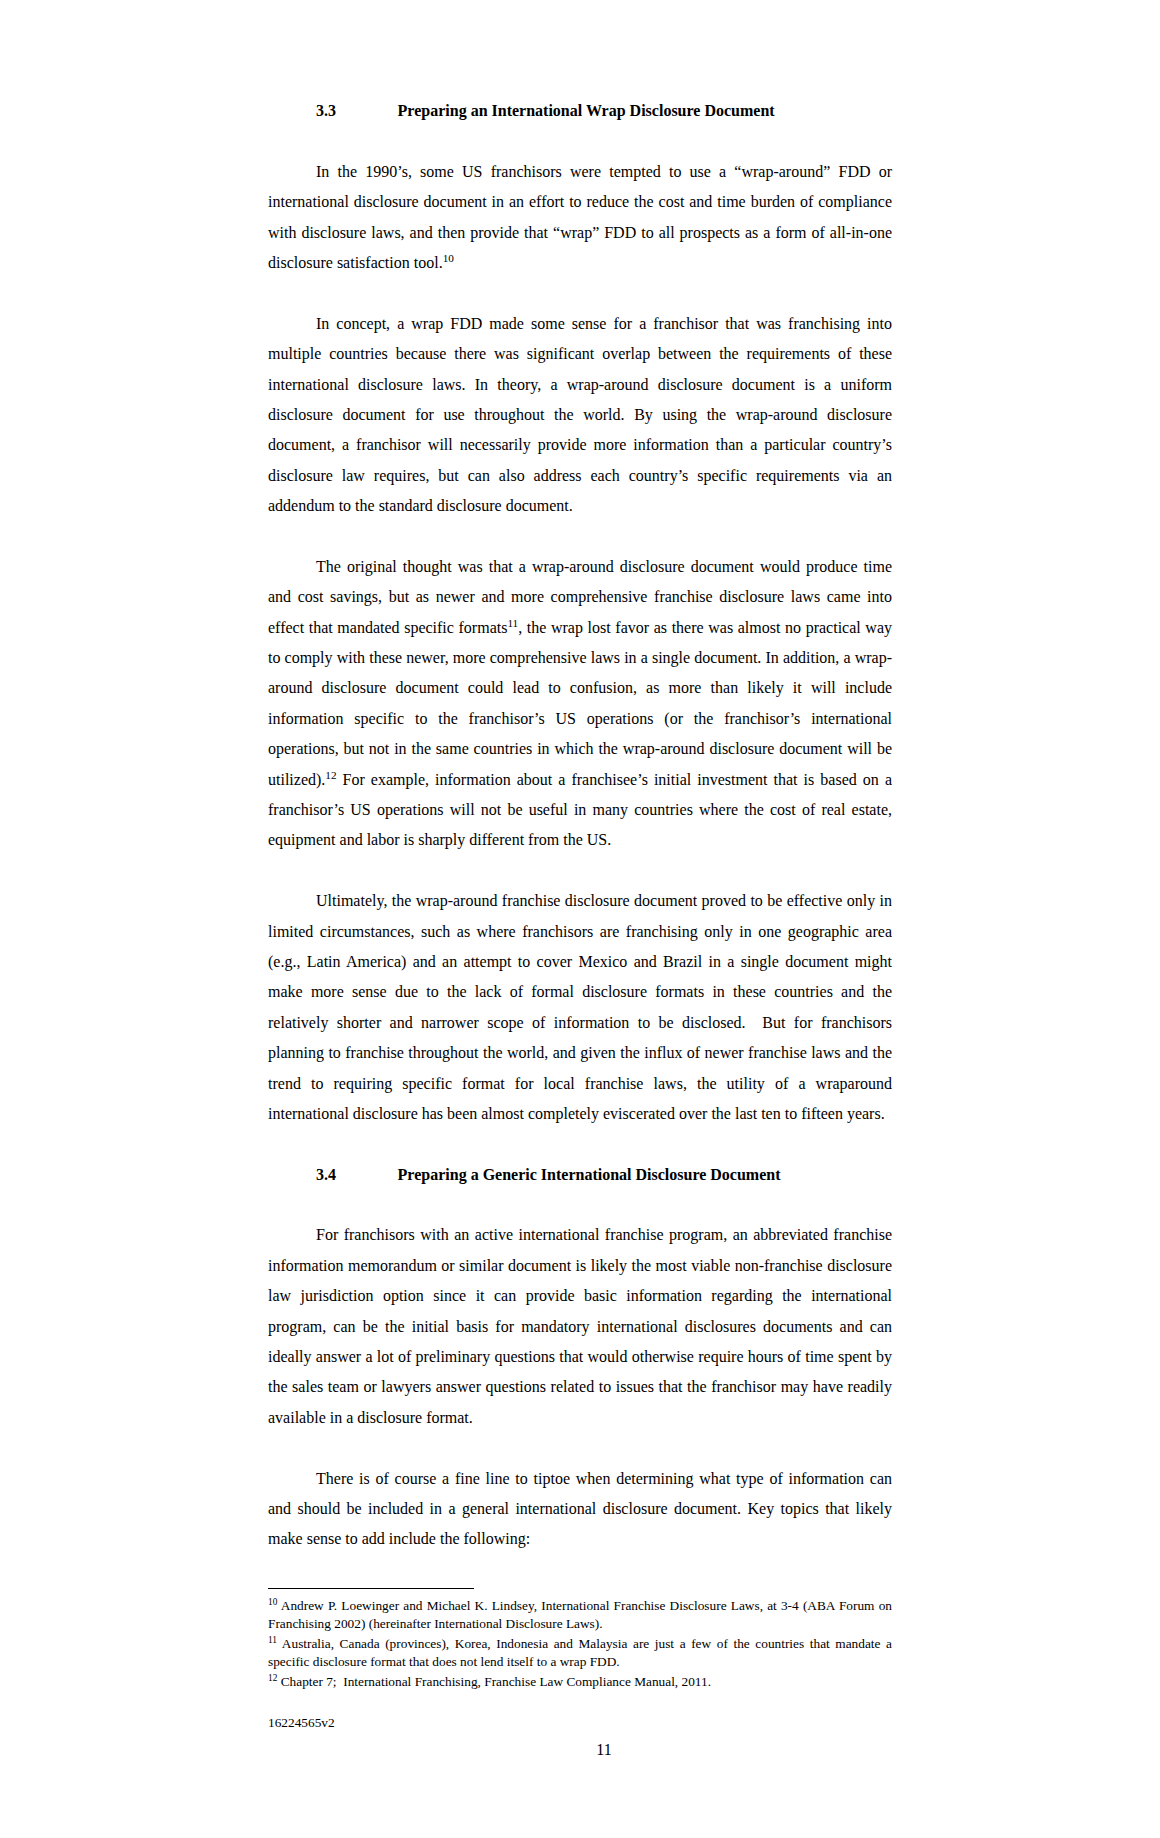3.3 Preparing an International Wrap Disclosure Document
In the 1990’s, some US franchisors were tempted to use a “wrap-around” FDD or international disclosure document in an effort to reduce the cost and time burden of compliance with disclosure laws, and then provide that “wrap” FDD to all prospects as a form of all-in-one disclosure satisfaction tool.10
In concept, a wrap FDD made some sense for a franchisor that was franchising into multiple countries because there was significant overlap between the requirements of these international disclosure laws. In theory, a wrap-around disclosure document is a uniform disclosure document for use throughout the world. By using the wrap-around disclosure document, a franchisor will necessarily provide more information than a particular country’s disclosure law requires, but can also address each country’s specific requirements via an addendum to the standard disclosure document.
The original thought was that a wrap-around disclosure document would produce time and cost savings, but as newer and more comprehensive franchise disclosure laws came into effect that mandated specific formats11, the wrap lost favor as there was almost no practical way to comply with these newer, more comprehensive laws in a single document. In addition, a wrap-around disclosure document could lead to confusion, as more than likely it will include information specific to the franchisor’s US operations (or the franchisor’s international operations, but not in the same countries in which the wrap-around disclosure document will be utilized).12 For example, information about a franchisee’s initial investment that is based on a franchisor’s US operations will not be useful in many countries where the cost of real estate, equipment and labor is sharply different from the US.
Ultimately, the wrap-around franchise disclosure document proved to be effective only in limited circumstances, such as where franchisors are franchising only in one geographic area (e.g., Latin America) and an attempt to cover Mexico and Brazil in a single document might make more sense due to the lack of formal disclosure formats in these countries and the relatively shorter and narrower scope of information to be disclosed. But for franchisors planning to franchise throughout the world, and given the influx of newer franchise laws and the trend to requiring specific format for local franchise laws, the utility of a wraparound international disclosure has been almost completely eviscerated over the last ten to fifteen years.
3.4 Preparing a Generic International Disclosure Document
For franchisors with an active international franchise program, an abbreviated franchise information memorandum or similar document is likely the most viable non-franchise disclosure law jurisdiction option since it can provide basic information regarding the international program, can be the initial basis for mandatory international disclosures documents and can ideally answer a lot of preliminary questions that would otherwise require hours of time spent by the sales team or lawyers answer questions related to issues that the franchisor may have readily available in a disclosure format.
There is of course a fine line to tiptoe when determining what type of information can and should be included in a general international disclosure document. Key topics that likely make sense to add include the following:
10 Andrew P. Loewinger and Michael K. Lindsey, International Franchise Disclosure Laws, at 3-4 (ABA Forum on Franchising 2002) (hereinafter International Disclosure Laws).
11 Australia, Canada (provinces), Korea, Indonesia and Malaysia are just a few of the countries that mandate a specific disclosure format that does not lend itself to a wrap FDD.
12 Chapter 7; International Franchising, Franchise Law Compliance Manual, 2011.
16224565v2
11